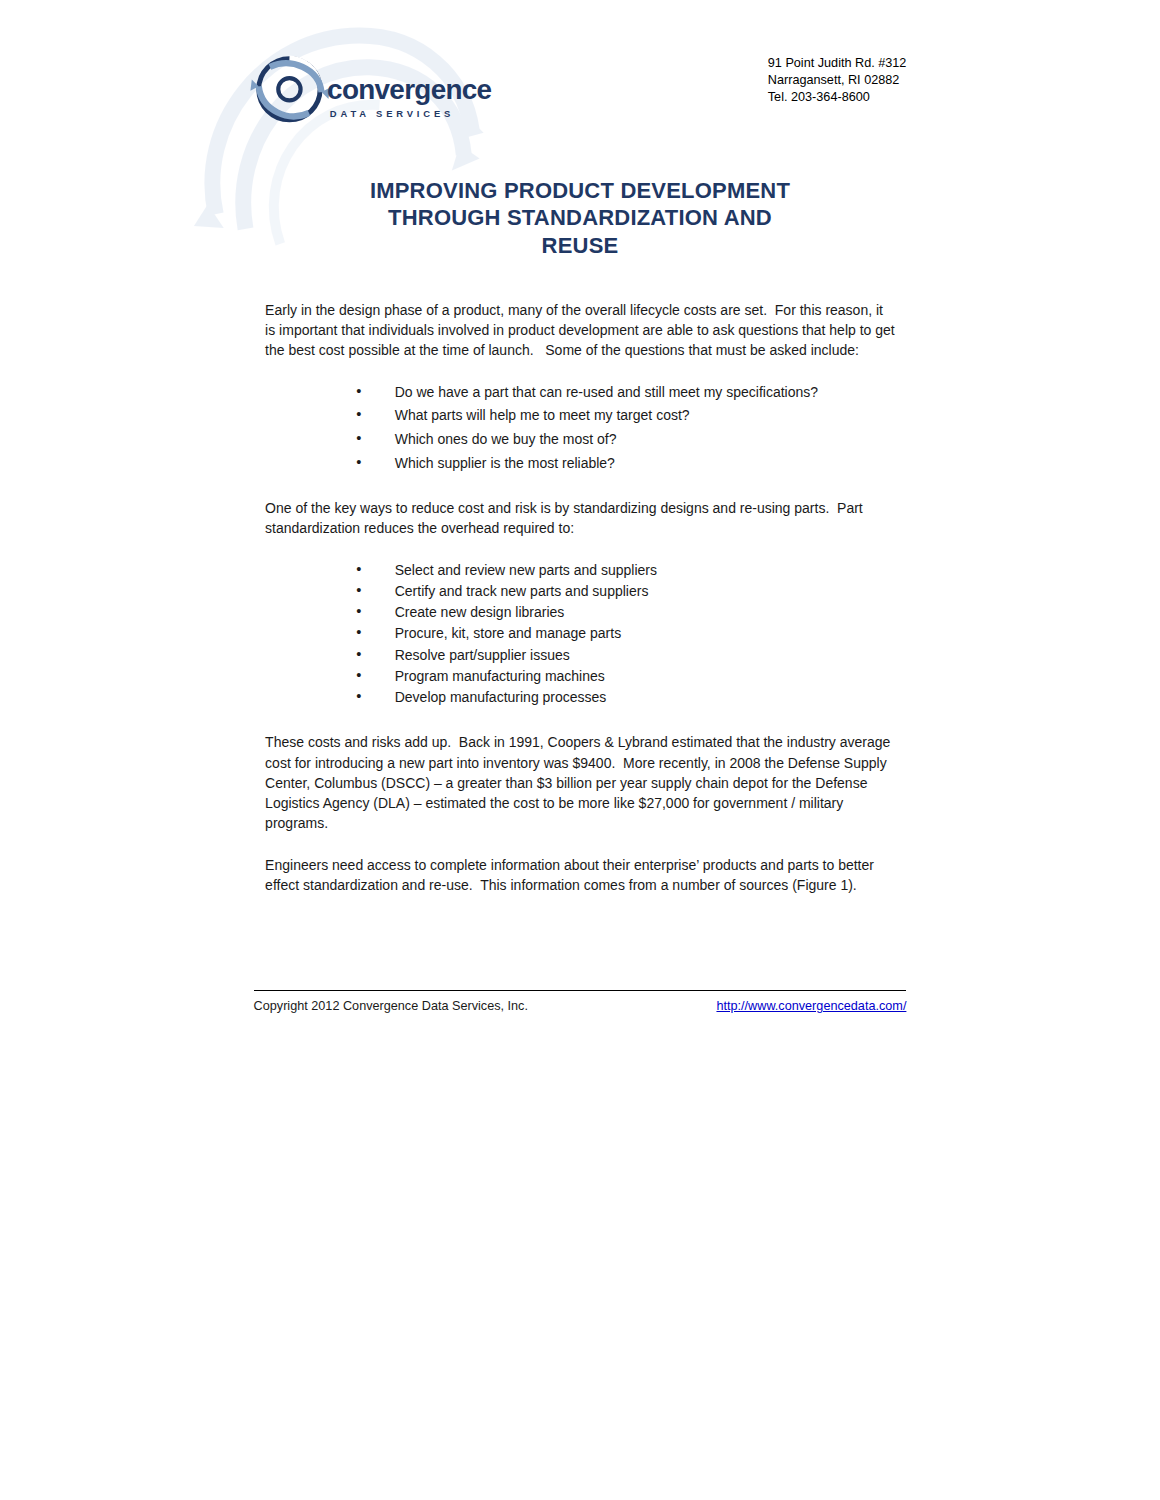convergence DATA SERVICES
91 Point Judith Rd. #312
Narragansett, RI 02882
Tel. 203-364-8600
IMPROVING PRODUCT DEVELOPMENT
THROUGH STANDARDIZATION AND
REUSE
Early in the design phase of a product, many of the overall lifecycle costs are set. For this reason, it is important that individuals involved in product development are able to ask questions that help to get the best cost possible at the time of launch. Some of the questions that must be asked include:
Do we have a part that can re-used and still meet my specifications?
What parts will help me to meet my target cost?
Which ones do we buy the most of?
Which supplier is the most reliable?
One of the key ways to reduce cost and risk is by standardizing designs and re-using parts. Part standardization reduces the overhead required to:
Select and review new parts and suppliers
Certify and track new parts and suppliers
Create new design libraries
Procure, kit, store and manage parts
Resolve part/supplier issues
Program manufacturing machines
Develop manufacturing processes
These costs and risks add up. Back in 1991, Coopers & Lybrand estimated that the industry average cost for introducing a new part into inventory was $9400. More recently, in 2008 the Defense Supply Center, Columbus (DSCC) – a greater than $3 billion per year supply chain depot for the Defense Logistics Agency (DLA) – estimated the cost to be more like $27,000 for government / military programs.
Engineers need access to complete information about their enterprise’ products and parts to better effect standardization and re-use. This information comes from a number of sources (Figure 1).
Copyright 2012 Convergence Data Services, Inc. http://www.convergencedata.com/